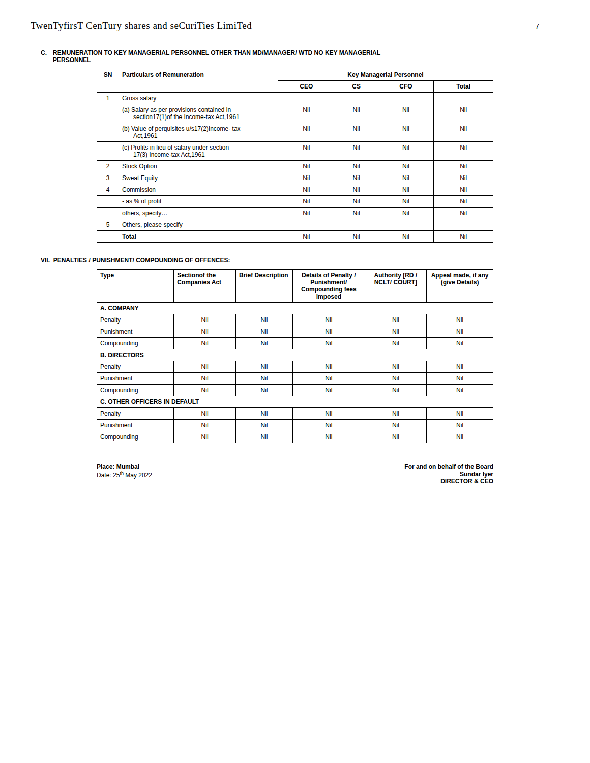TwenTyfirsT CenTury shares and seCuriTies LimiTed
7
C. REMUNERATION TO KEY MANAGERIAL PERSONNEL OTHER THAN MD/MANAGER/ WTD NO KEY MANAGERIAL PERSONNEL
| SN | Particulars of Remuneration | Key Managerial Personnel |
| --- | --- | --- |
| CEO | CS | CFO | Total |
| 1 | Gross salary | | | | |
| | (a) Salary as per provisions contained in section17(1)of the Income-tax Act,1961 | Nil | Nil | Nil | Nil |
| | (b) Value of perquisites u/s17(2)Income- tax Act,1961 | Nil | Nil | Nil | Nil |
| | (c) Profits in lieu of salary under section 17(3) Income-tax Act,1961 | Nil | Nil | Nil | Nil |
| 2 | Stock Option | Nil | Nil | Nil | Nil |
| 3 | Sweat Equity | Nil | Nil | Nil | Nil |
| 4 | Commission | Nil | Nil | Nil | Nil |
| | - as % of profit | Nil | Nil | Nil | Nil |
| | others, specify… | Nil | Nil | Nil | Nil |
| 5 | Others, please specify | | | | |
| | Total | Nil | Nil | Nil | Nil |
VII. PENALTIES / PUNISHMENT/ COMPOUNDING OF OFFENCES:
| Type | Sectionof the Companies Act | Brief Description | Details of Penalty / Punishment/ Compounding fees imposed | Authority [RD / NCLT/ COURT] | Appeal made, if any (give Details) |
| --- | --- | --- | --- | --- | --- |
| A. COMPANY |
| Penalty | Nil | Nil | Nil | Nil | Nil |
| Punishment | Nil | Nil | Nil | Nil | Nil |
| Compounding | Nil | Nil | Nil | Nil | Nil |
| B. DIRECTORS |
| Penalty | Nil | Nil | Nil | Nil | Nil |
| Punishment | Nil | Nil | Nil | Nil | Nil |
| Compounding | Nil | Nil | Nil | Nil | Nil |
| C. OTHER OFFICERS IN DEFAULT |
| Penalty | Nil | Nil | Nil | Nil | Nil |
| Punishment | Nil | Nil | Nil | Nil | Nil |
| Compounding | Nil | Nil | Nil | Nil | Nil |
Place: Mumbai
Date: 25th May 2022
For and on behalf of the Board
Sundar Iyer
DIRECTOR & CEO